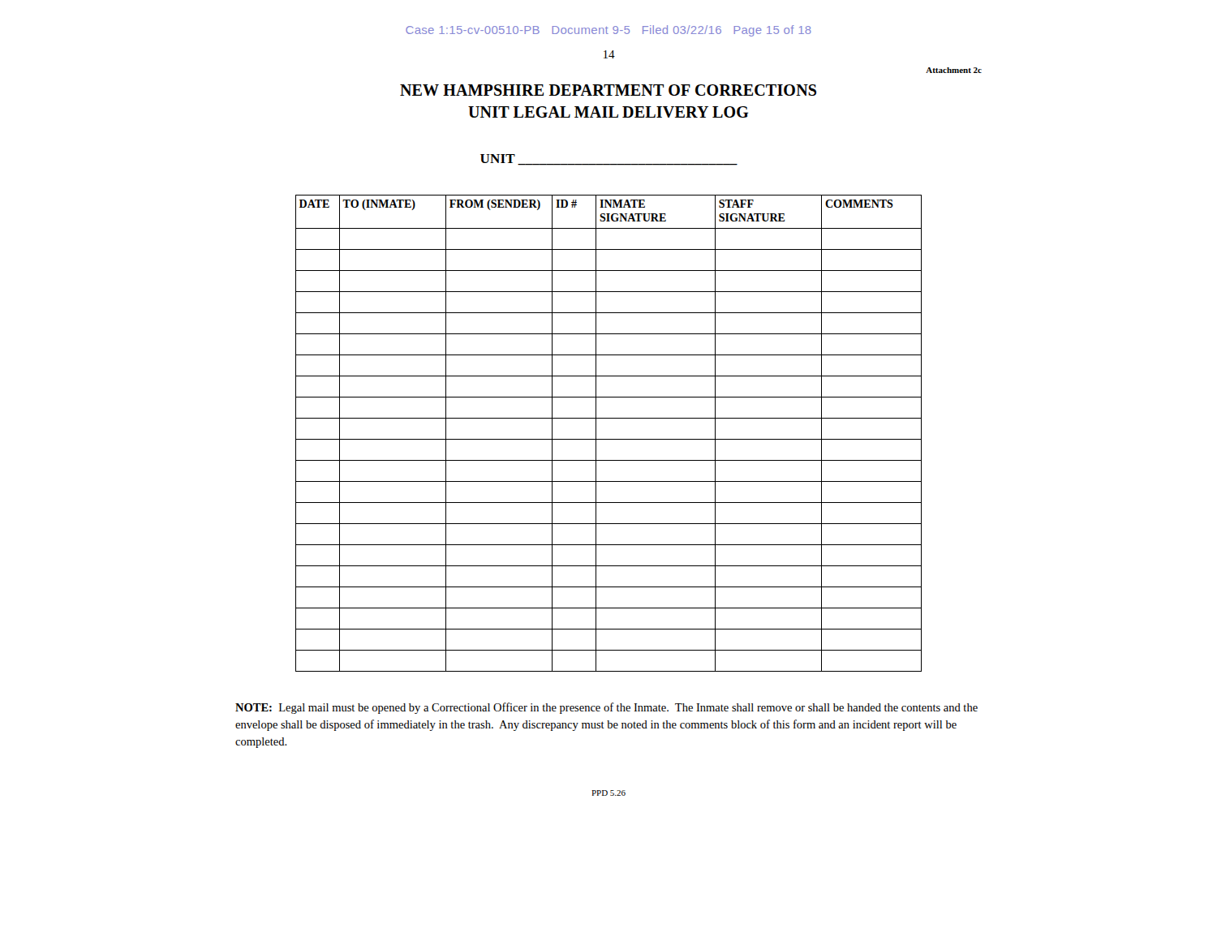Case 1:15-cv-00510-PB Document 9-5 Filed 03/22/16 Page 15 of 18
14
Attachment 2c
NEW HAMPSHIRE DEPARTMENT OF CORRECTIONS
UNIT LEGAL MAIL DELIVERY LOG
UNIT _______________________________
| DATE | TO (INMATE) | FROM (SENDER) | ID # | INMATE SIGNATURE | STAFF SIGNATURE | COMMENTS |
| --- | --- | --- | --- | --- | --- | --- |
NOTE: Legal mail must be opened by a Correctional Officer in the presence of the Inmate. The Inmate shall remove or shall be handed the contents and the envelope shall be disposed of immediately in the trash. Any discrepancy must be noted in the comments block of this form and an incident report will be completed.
PPD 5.26